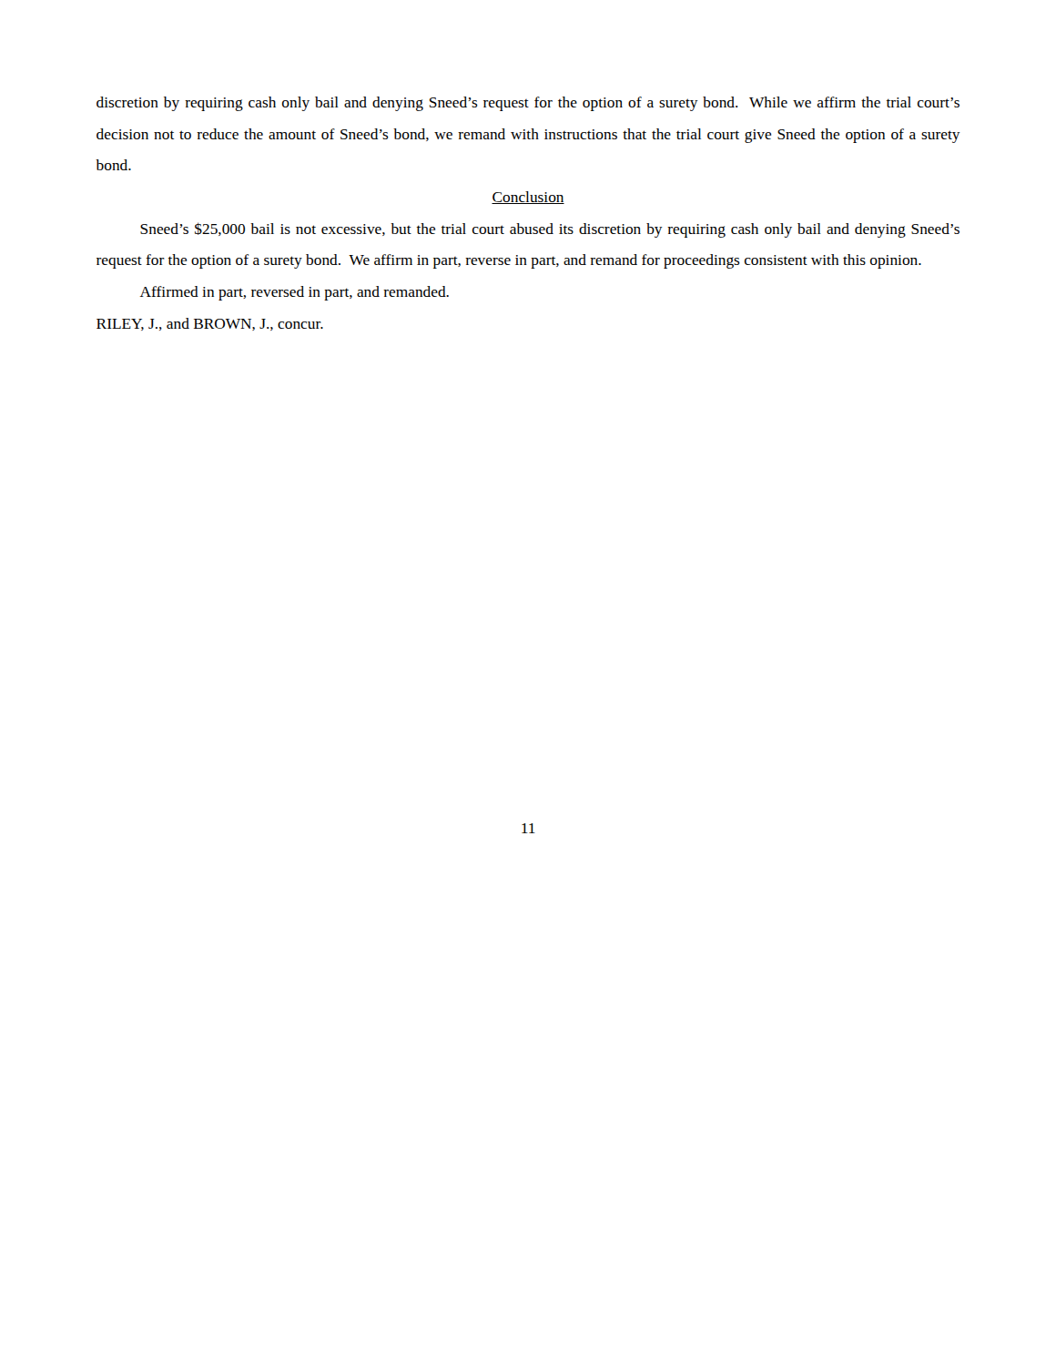discretion by requiring cash only bail and denying Sneed’s request for the option of a surety bond. While we affirm the trial court’s decision not to reduce the amount of Sneed’s bond, we remand with instructions that the trial court give Sneed the option of a surety bond.
Conclusion
Sneed’s $25,000 bail is not excessive, but the trial court abused its discretion by requiring cash only bail and denying Sneed’s request for the option of a surety bond. We affirm in part, reverse in part, and remand for proceedings consistent with this opinion.
Affirmed in part, reversed in part, and remanded.
RILEY, J., and BROWN, J., concur.
11